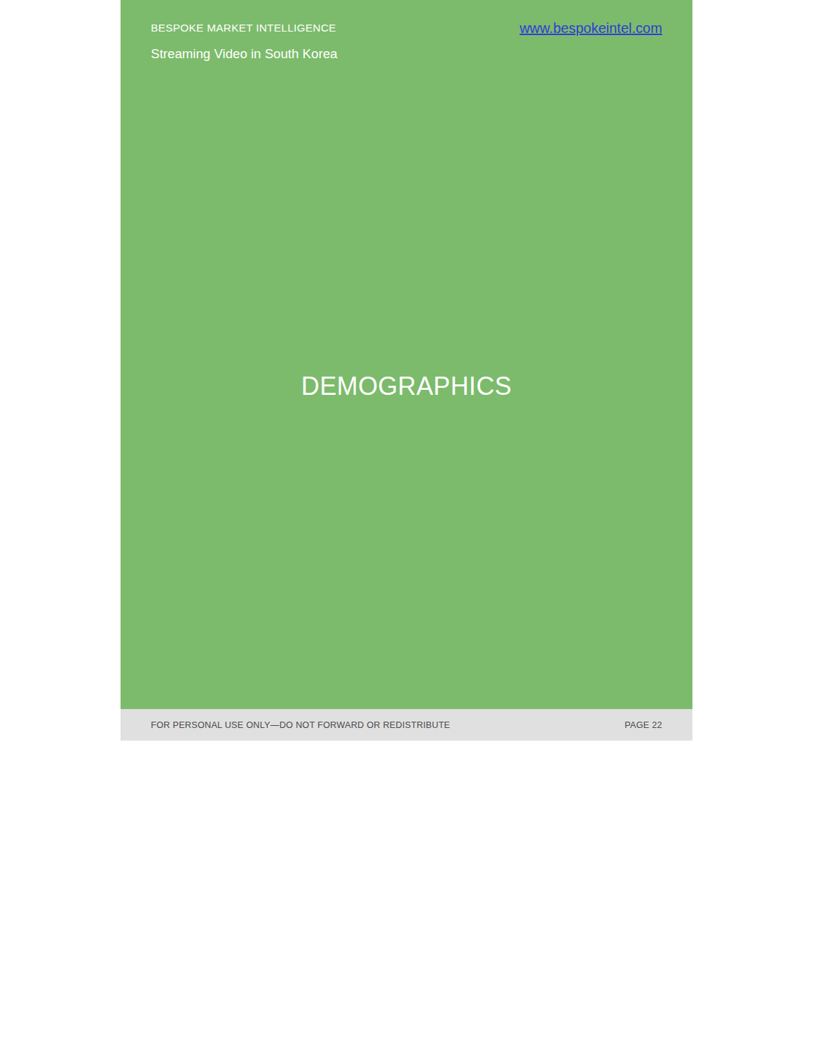BESPOKE MARKET INTELLIGENCE
Streaming Video in South Korea
www.bespokeintel.com
DEMOGRAPHICS
FOR PERSONAL USE ONLY—DO NOT FORWARD OR REDISTRIBUTE PAGE 22